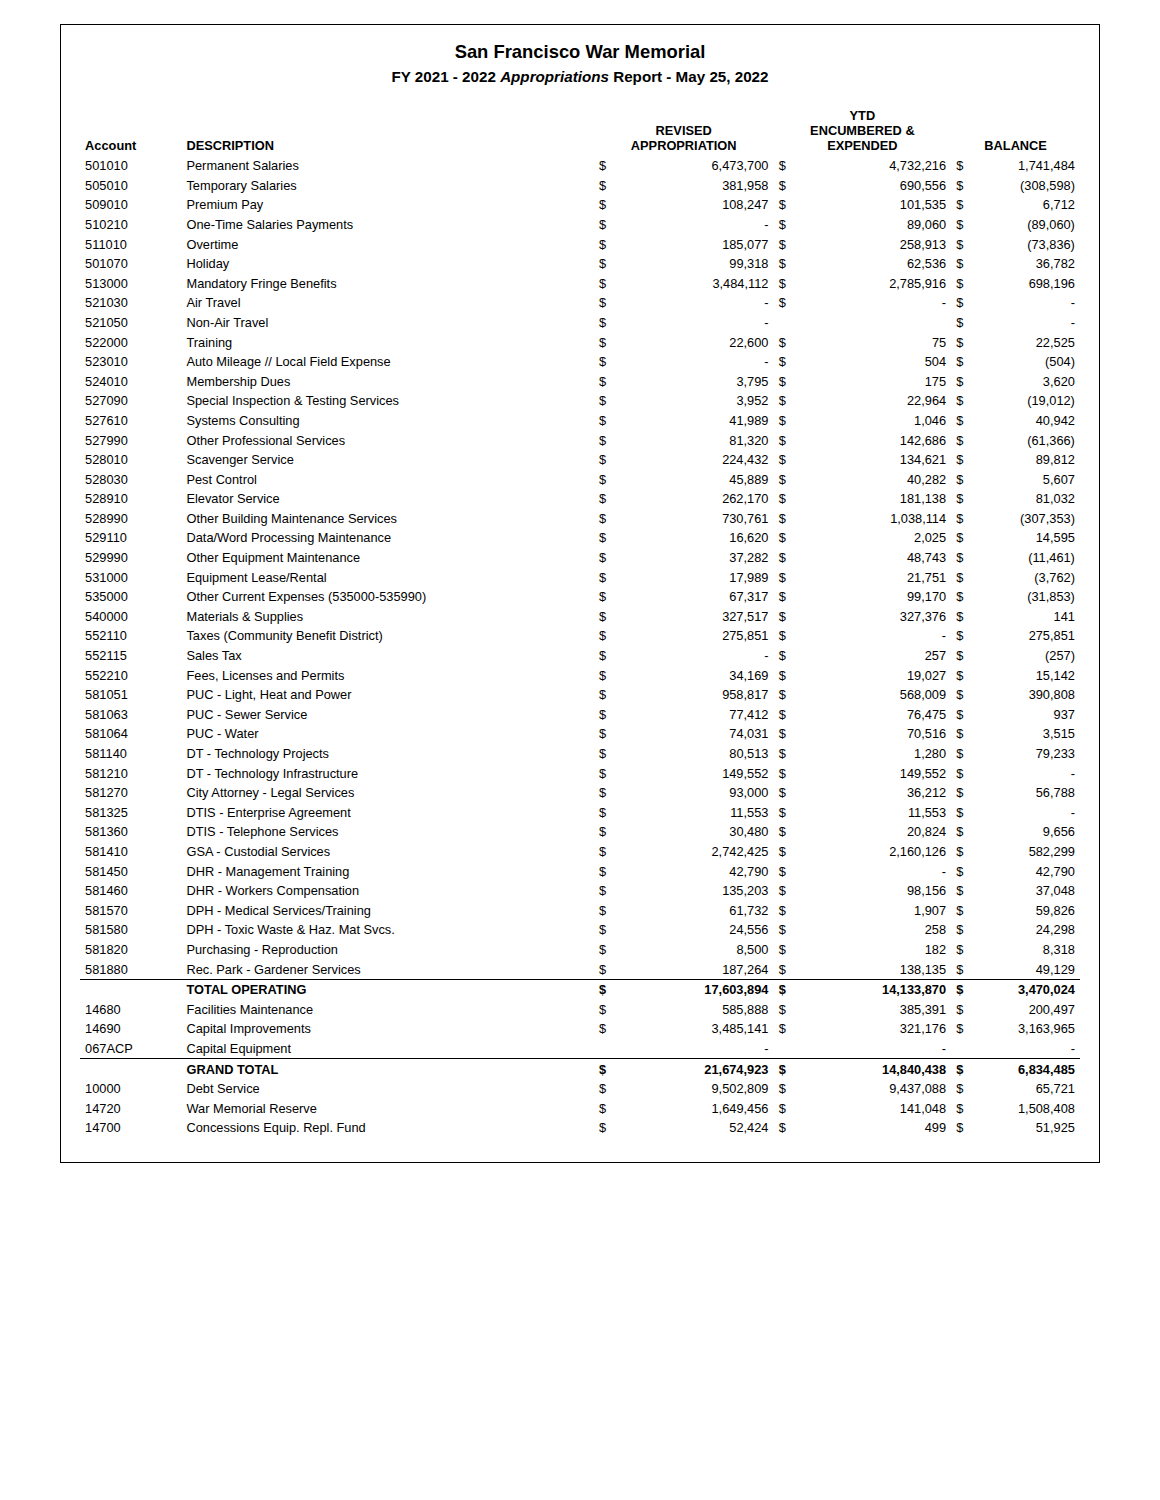San Francisco War Memorial
FY 2021 - 2022 Appropriations Report - May 25, 2022
| Account | DESCRIPTION | REVISED APPROPRIATION | YTD ENCUMBERED & EXPENDED | BALANCE |
| --- | --- | --- | --- | --- |
| 501010 | Permanent Salaries | $ | 6,473,700 | $ | 4,732,216 | $ | 1,741,484 |
| 505010 | Temporary Salaries | $ | 381,958 | $ | 690,556 | $ | (308,598) |
| 509010 | Premium Pay | $ | 108,247 | $ | 101,535 | $ | 6,712 |
| 510210 | One-Time Salaries Payments | $ | - | $ | 89,060 | $ | (89,060) |
| 511010 | Overtime | $ | 185,077 | $ | 258,913 | $ | (73,836) |
| 501070 | Holiday | $ | 99,318 | $ | 62,536 | $ | 36,782 |
| 513000 | Mandatory Fringe Benefits | $ | 3,484,112 | $ | 2,785,916 | $ | 698,196 |
| 521030 | Air Travel | $ | - | $ | - | $ | - |
| 521050 | Non-Air Travel | $ | - | | | $ | - |
| 522000 | Training | $ | 22,600 | $ | 75 | $ | 22,525 |
| 523010 | Auto Mileage // Local Field Expense | $ | - | $ | 504 | $ | (504) |
| 524010 | Membership Dues | $ | 3,795 | $ | 175 | $ | 3,620 |
| 527090 | Special Inspection & Testing Services | $ | 3,952 | $ | 22,964 | $ | (19,012) |
| 527610 | Systems Consulting | $ | 41,989 | $ | 1,046 | $ | 40,942 |
| 527990 | Other Professional Services | $ | 81,320 | $ | 142,686 | $ | (61,366) |
| 528010 | Scavenger Service | $ | 224,432 | $ | 134,621 | $ | 89,812 |
| 528030 | Pest Control | $ | 45,889 | $ | 40,282 | $ | 5,607 |
| 528910 | Elevator Service | $ | 262,170 | $ | 181,138 | $ | 81,032 |
| 528990 | Other Building Maintenance Services | $ | 730,761 | $ | 1,038,114 | $ | (307,353) |
| 529110 | Data/Word Processing Maintenance | $ | 16,620 | $ | 2,025 | $ | 14,595 |
| 529990 | Other Equipment Maintenance | $ | 37,282 | $ | 48,743 | $ | (11,461) |
| 531000 | Equipment Lease/Rental | $ | 17,989 | $ | 21,751 | $ | (3,762) |
| 535000 | Other Current Expenses (535000-535990) | $ | 67,317 | $ | 99,170 | $ | (31,853) |
| 540000 | Materials & Supplies | $ | 327,517 | $ | 327,376 | $ | 141 |
| 552110 | Taxes (Community Benefit District) | $ | 275,851 | $ | - | $ | 275,851 |
| 552115 | Sales Tax | $ | - | $ | 257 | $ | (257) |
| 552210 | Fees, Licenses and Permits | $ | 34,169 | $ | 19,027 | $ | 15,142 |
| 581051 | PUC - Light, Heat and Power | $ | 958,817 | $ | 568,009 | $ | 390,808 |
| 581063 | PUC - Sewer Service | $ | 77,412 | $ | 76,475 | $ | 937 |
| 581064 | PUC - Water | $ | 74,031 | $ | 70,516 | $ | 3,515 |
| 581140 | DT - Technology Projects | $ | 80,513 | $ | 1,280 | $ | 79,233 |
| 581210 | DT - Technology Infrastructure | $ | 149,552 | $ | 149,552 | $ | - |
| 581270 | City Attorney - Legal Services | $ | 93,000 | $ | 36,212 | $ | 56,788 |
| 581325 | DTIS - Enterprise Agreement | $ | 11,553 | $ | 11,553 | $ | - |
| 581360 | DTIS - Telephone Services | $ | 30,480 | $ | 20,824 | $ | 9,656 |
| 581410 | GSA - Custodial Services | $ | 2,742,425 | $ | 2,160,126 | $ | 582,299 |
| 581450 | DHR - Management Training | $ | 42,790 | $ | - | $ | 42,790 |
| 581460 | DHR - Workers Compensation | $ | 135,203 | $ | 98,156 | $ | 37,048 |
| 581570 | DPH - Medical Services/Training | $ | 61,732 | $ | 1,907 | $ | 59,826 |
| 581580 | DPH - Toxic Waste & Haz. Mat Svcs. | $ | 24,556 | $ | 258 | $ | 24,298 |
| 581820 | Purchasing - Reproduction | $ | 8,500 | $ | 182 | $ | 8,318 |
| 581880 | Rec. Park - Gardener Services | $ | 187,264 | $ | 138,135 | $ | 49,129 |
| | TOTAL OPERATING | $ | 17,603,894 | $ | 14,133,870 | $ | 3,470,024 |
| 14680 | Facilities Maintenance | $ | 585,888 | $ | 385,391 | $ | 200,497 |
| 14690 | Capital Improvements | $ | 3,485,141 | $ | 321,176 | $ | 3,163,965 |
| 067ACP | Capital Equipment | | - | | - | | - |
| | GRAND TOTAL | $ | 21,674,923 | $ | 14,840,438 | $ | 6,834,485 |
| 10000 | Debt Service | $ | 9,502,809 | $ | 9,437,088 | $ | 65,721 |
| 14720 | War Memorial Reserve | $ | 1,649,456 | $ | 141,048 | $ | 1,508,408 |
| 14700 | Concessions Equip. Repl. Fund | $ | 52,424 | $ | 499 | $ | 51,925 |